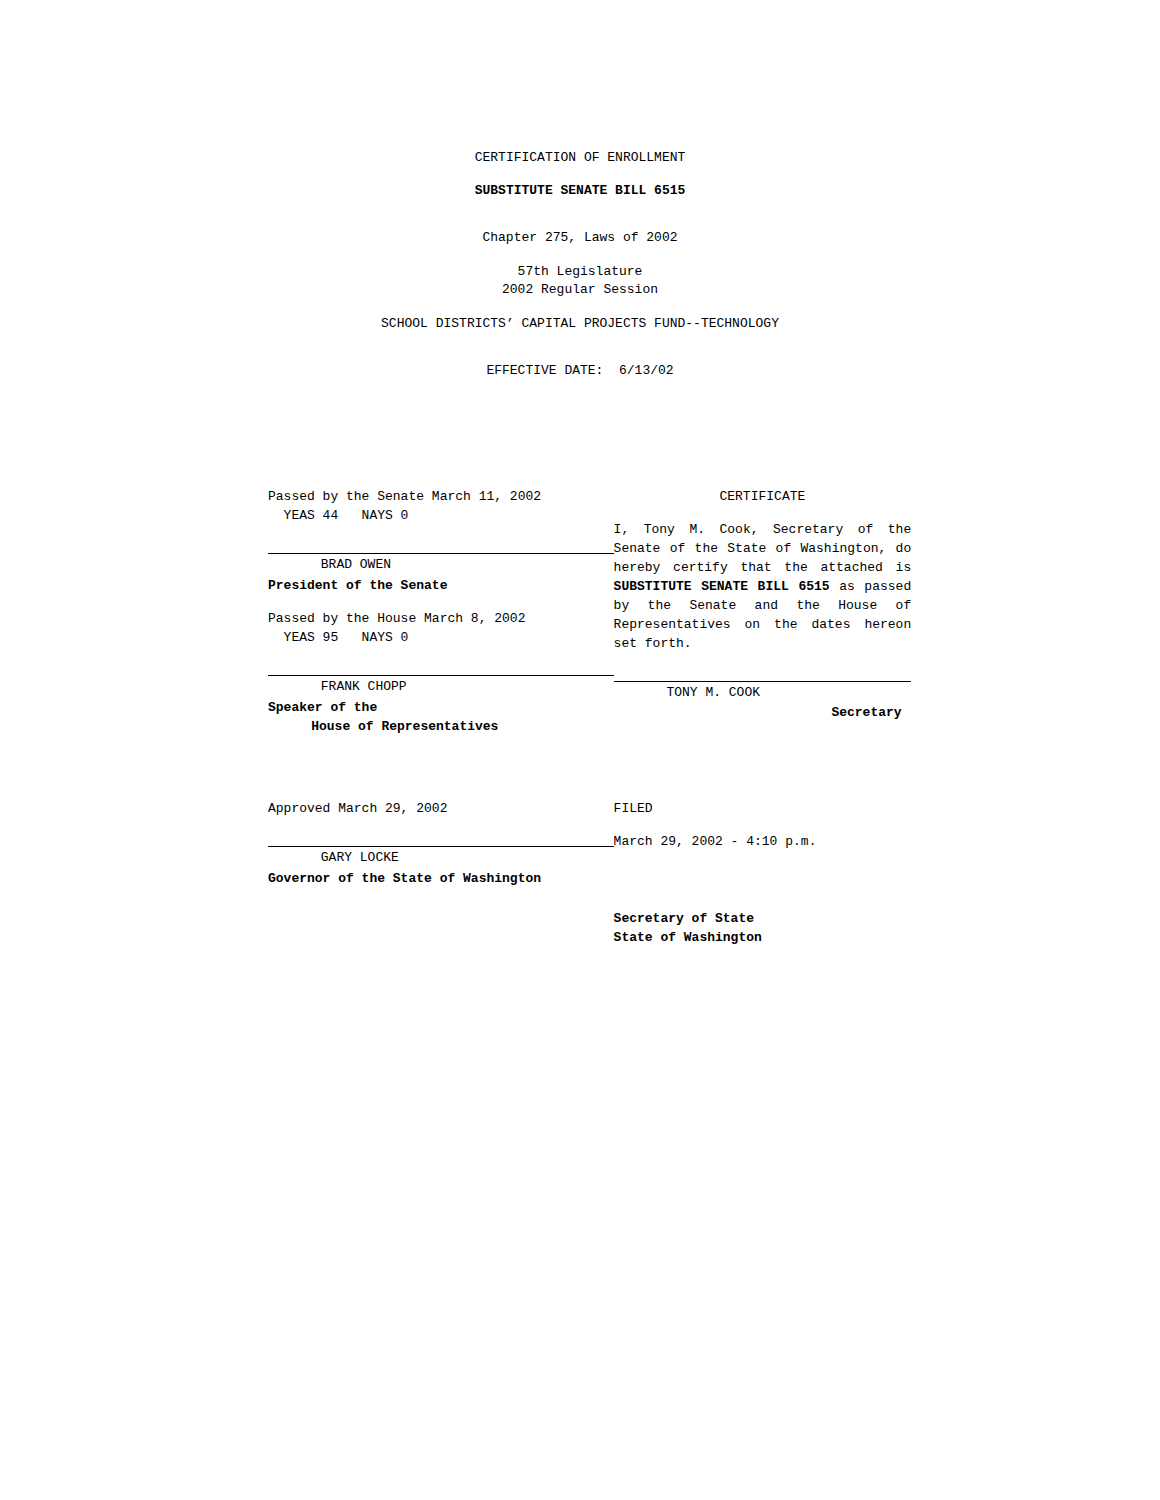CERTIFICATION OF ENROLLMENT
SUBSTITUTE SENATE BILL 6515
Chapter 275, Laws of 2002
57th Legislature
2002 Regular Session
SCHOOL DISTRICTS’ CAPITAL PROJECTS FUND--TECHNOLOGY
EFFECTIVE DATE: 6/13/02
| Passed by the Senate March 11, 2002 YEAS 44 NAYS 0 BRAD OWEN President of the Senate Passed by the House March 8, 2002 YEAS 95 NAYS 0 FRANK CHOPP Speaker of the House of Representatives | CERTIFICATE I, Tony M. Cook, Secretary of the Senate of the State of Washington, do hereby certify that the attached is SUBSTITUTE SENATE BILL 6515 as passed by the Senate and the House of Representatives on the dates hereon set forth. TONY M. COOK Secretary |
| Approved March 29, 2002 GARY LOCKE Governor of the State of Washington | FILED March 29, 2002 - 4:10 p.m. Secretary of State State of Washington |